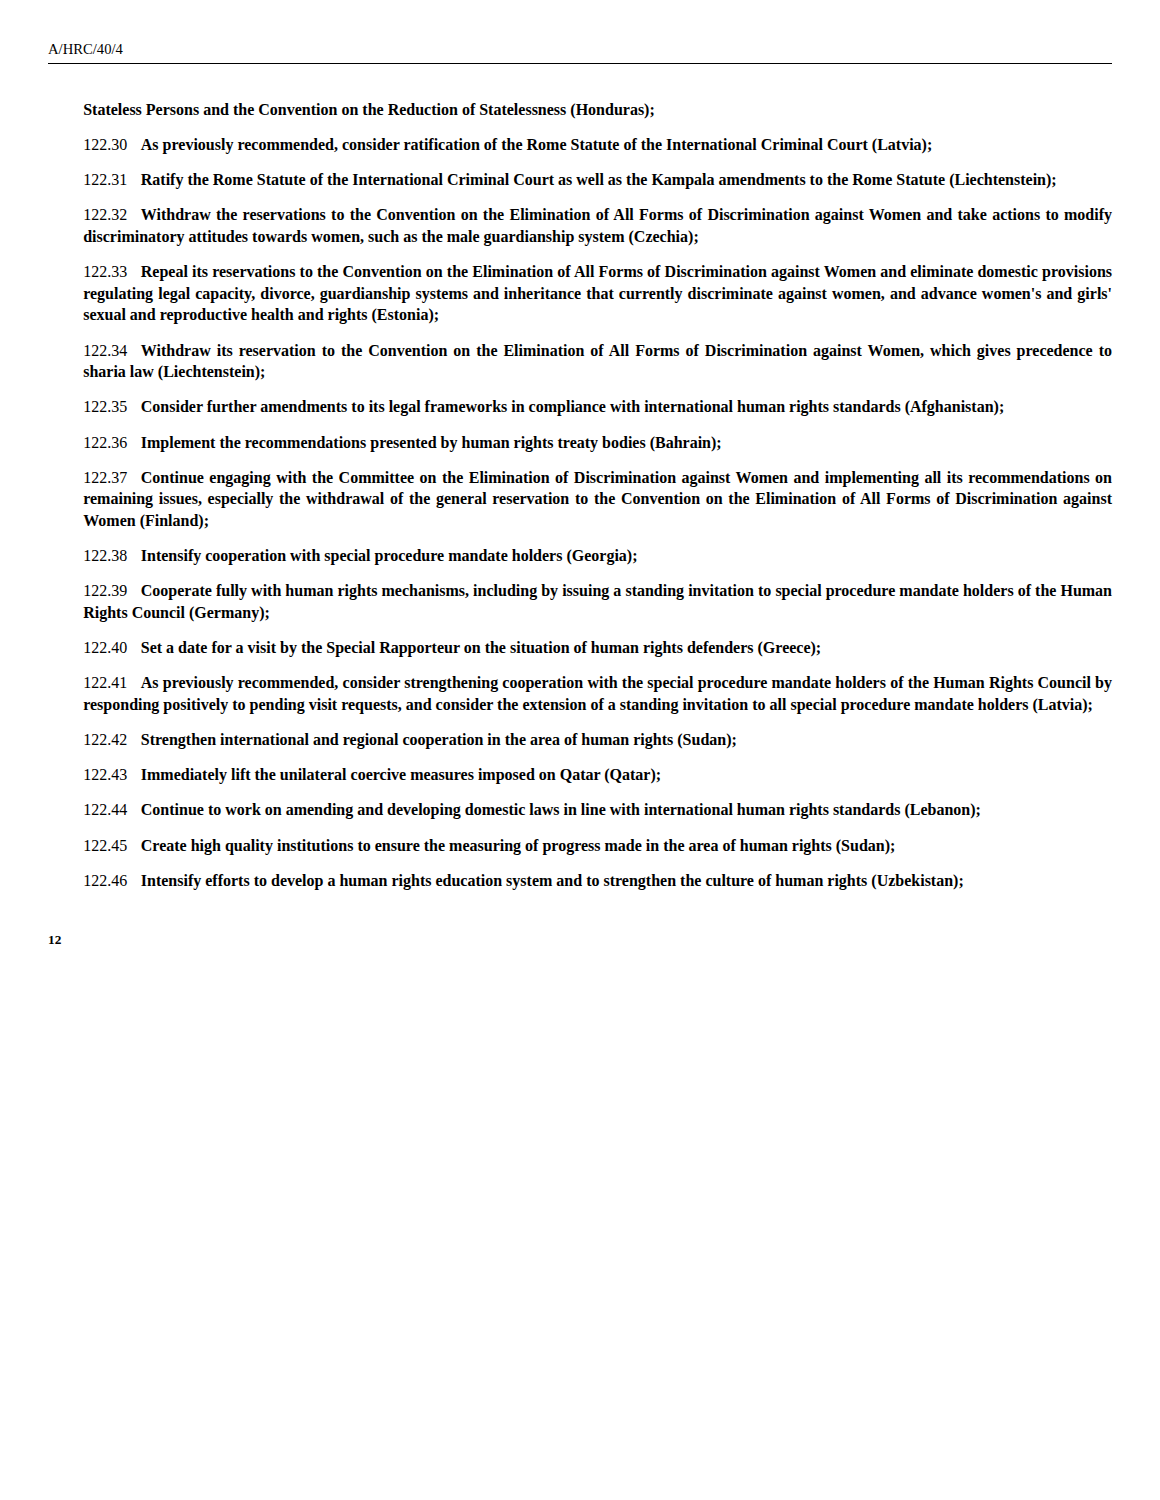A/HRC/40/4
Stateless Persons and the Convention on the Reduction of Statelessness (Honduras);
122.30 As previously recommended, consider ratification of the Rome Statute of the International Criminal Court (Latvia);
122.31 Ratify the Rome Statute of the International Criminal Court as well as the Kampala amendments to the Rome Statute (Liechtenstein);
122.32 Withdraw the reservations to the Convention on the Elimination of All Forms of Discrimination against Women and take actions to modify discriminatory attitudes towards women, such as the male guardianship system (Czechia);
122.33 Repeal its reservations to the Convention on the Elimination of All Forms of Discrimination against Women and eliminate domestic provisions regulating legal capacity, divorce, guardianship systems and inheritance that currently discriminate against women, and advance women's and girls' sexual and reproductive health and rights (Estonia);
122.34 Withdraw its reservation to the Convention on the Elimination of All Forms of Discrimination against Women, which gives precedence to sharia law (Liechtenstein);
122.35 Consider further amendments to its legal frameworks in compliance with international human rights standards (Afghanistan);
122.36 Implement the recommendations presented by human rights treaty bodies (Bahrain);
122.37 Continue engaging with the Committee on the Elimination of Discrimination against Women and implementing all its recommendations on remaining issues, especially the withdrawal of the general reservation to the Convention on the Elimination of All Forms of Discrimination against Women (Finland);
122.38 Intensify cooperation with special procedure mandate holders (Georgia);
122.39 Cooperate fully with human rights mechanisms, including by issuing a standing invitation to special procedure mandate holders of the Human Rights Council (Germany);
122.40 Set a date for a visit by the Special Rapporteur on the situation of human rights defenders (Greece);
122.41 As previously recommended, consider strengthening cooperation with the special procedure mandate holders of the Human Rights Council by responding positively to pending visit requests, and consider the extension of a standing invitation to all special procedure mandate holders (Latvia);
122.42 Strengthen international and regional cooperation in the area of human rights (Sudan);
122.43 Immediately lift the unilateral coercive measures imposed on Qatar (Qatar);
122.44 Continue to work on amending and developing domestic laws in line with international human rights standards (Lebanon);
122.45 Create high quality institutions to ensure the measuring of progress made in the area of human rights (Sudan);
122.46 Intensify efforts to develop a human rights education system and to strengthen the culture of human rights (Uzbekistan);
12